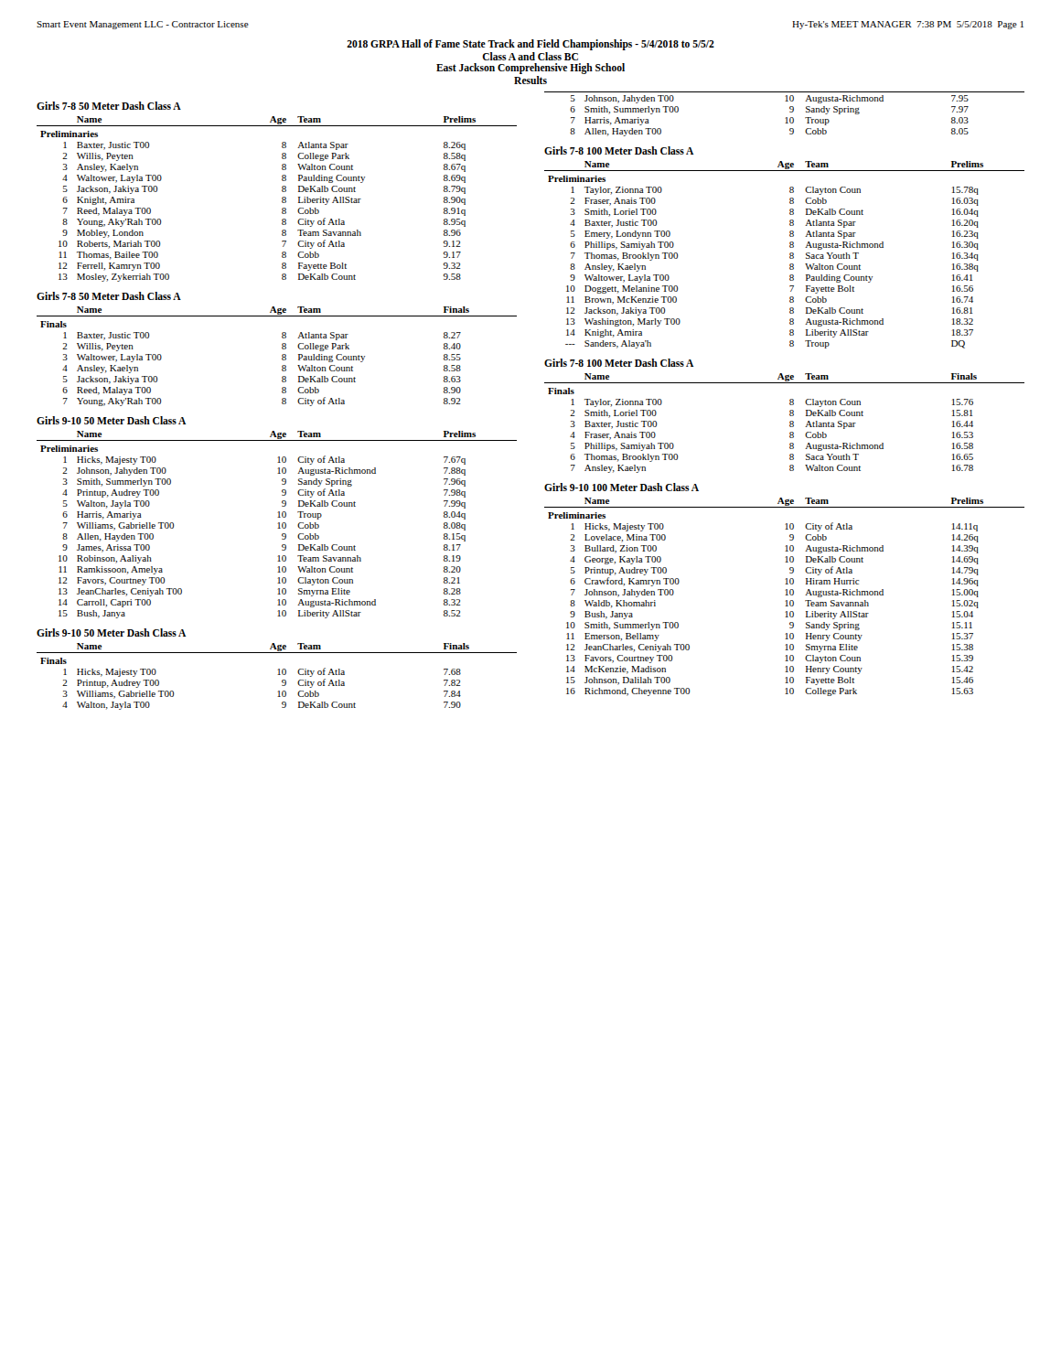Smart Event Management LLC - Contractor License
Hy-Tek's MEET MANAGER 7:38 PM 5/5/2018 Page 1
2018 GRPA Hall of Fame State Track and Field Championships - 5/4/2018 to 5/5/2
Class A and Class BC
East Jackson Comprehensive High School
Results
Girls 7-8 50 Meter Dash Class A
| | Name | Age | Team | Prelims |
| --- | --- | --- | --- | --- |
| Preliminaries |
| 1 | Baxter, Justic T00 | 8 | Atlanta Spar | 8.26q |
| 2 | Willis, Peyten | 8 | College Park | 8.58q |
| 3 | Ansley, Kaelyn | 8 | Walton Count | 8.67q |
| 4 | Waltower, Layla T00 | 8 | Paulding County | 8.69q |
| 5 | Jackson, Jakiya T00 | 8 | DeKalb Count | 8.79q |
| 6 | Knight, Amira | 8 | Liberity AllStar | 8.90q |
| 7 | Reed, Malaya T00 | 8 | Cobb | 8.91q |
| 8 | Young, Aky'Rah T00 | 8 | City of Atla | 8.95q |
| 9 | Mobley, London | 8 | Team Savannah | 8.96 |
| 10 | Roberts, Mariah T00 | 7 | City of Atla | 9.12 |
| 11 | Thomas, Bailee T00 | 8 | Cobb | 9.17 |
| 12 | Ferrell, Kamryn T00 | 8 | Fayette Bolt | 9.32 |
| 13 | Mosley, Zykerriah T00 | 8 | DeKalb Count | 9.58 |
Girls 7-8 50 Meter Dash Class A
| | Name | Age | Team | Finals |
| --- | --- | --- | --- | --- |
| Finals |
| 1 | Baxter, Justic T00 | 8 | Atlanta Spar | 8.27 |
| 2 | Willis, Peyten | 8 | College Park | 8.40 |
| 3 | Waltower, Layla T00 | 8 | Paulding County | 8.55 |
| 4 | Ansley, Kaelyn | 8 | Walton Count | 8.58 |
| 5 | Jackson, Jakiya T00 | 8 | DeKalb Count | 8.63 |
| 6 | Reed, Malaya T00 | 8 | Cobb | 8.90 |
| 7 | Young, Aky'Rah T00 | 8 | City of Atla | 8.92 |
Girls 9-10 50 Meter Dash Class A
| | Name | Age | Team | Prelims |
| --- | --- | --- | --- | --- |
| Preliminaries |
| 1 | Hicks, Majesty T00 | 10 | City of Atla | 7.67q |
| 2 | Johnson, Jahyden T00 | 10 | Augusta-Richmond | 7.88q |
| 3 | Smith, Summerlyn T00 | 9 | Sandy Spring | 7.96q |
| 4 | Printup, Audrey T00 | 9 | City of Atla | 7.98q |
| 5 | Walton, Jayla T00 | 9 | DeKalb Count | 7.99q |
| 6 | Harris, Amariya | 10 | Troup | 8.04q |
| 7 | Williams, Gabrielle T00 | 10 | Cobb | 8.08q |
| 8 | Allen, Hayden T00 | 9 | Cobb | 8.15q |
| 9 | James, Arissa T00 | 9 | DeKalb Count | 8.17 |
| 10 | Robinson, Aaliyah | 10 | Team Savannah | 8.19 |
| 11 | Ramkissoon, Amelya | 10 | Walton Count | 8.20 |
| 12 | Favors, Courtney T00 | 10 | Clayton Coun | 8.21 |
| 13 | JeanCharles, Ceniyah T00 | 10 | Smyrna Elite | 8.28 |
| 14 | Carroll, Capri T00 | 10 | Augusta-Richmond | 8.32 |
| 15 | Bush, Janya | 10 | Liberity AllStar | 8.52 |
Girls 9-10 50 Meter Dash Class A
| | Name | Age | Team | Finals |
| --- | --- | --- | --- | --- |
| Finals |
| 1 | Hicks, Majesty T00 | 10 | City of Atla | 7.68 |
| 2 | Printup, Audrey T00 | 9 | City of Atla | 7.82 |
| 3 | Williams, Gabrielle T00 | 10 | Cobb | 7.84 |
| 4 | Walton, Jayla T00 | 9 | DeKalb Count | 7.90 |
| 5 | Johnson, Jahyden T00 | 10 | Augusta-Richmond | 7.95 |
| 6 | Smith, Summerlyn T00 | 9 | Sandy Spring | 7.97 |
| 7 | Harris, Amariya | 10 | Troup | 8.03 |
| 8 | Allen, Hayden T00 | 9 | Cobb | 8.05 |
Girls 7-8 100 Meter Dash Class A
| | Name | Age | Team | Prelims |
| --- | --- | --- | --- | --- |
| Preliminaries |
| 1 | Taylor, Zionna T00 | 8 | Clayton Coun | 15.78q |
| 2 | Fraser, Anais T00 | 8 | Cobb | 16.03q |
| 3 | Smith, Loriel T00 | 8 | DeKalb Count | 16.04q |
| 4 | Baxter, Justic T00 | 8 | Atlanta Spar | 16.20q |
| 5 | Emery, Londynn T00 | 8 | Atlanta Spar | 16.23q |
| 6 | Phillips, Samiyah T00 | 8 | Augusta-Richmond | 16.30q |
| 7 | Thomas, Brooklyn T00 | 8 | Saca Youth T | 16.34q |
| 8 | Ansley, Kaelyn | 8 | Walton Count | 16.38q |
| 9 | Waltower, Layla T00 | 8 | Paulding County | 16.41 |
| 10 | Doggett, Melanine T00 | 7 | Fayette Bolt | 16.56 |
| 11 | Brown, McKenzie T00 | 8 | Cobb | 16.74 |
| 12 | Jackson, Jakiya T00 | 8 | DeKalb Count | 16.81 |
| 13 | Washington, Marly T00 | 8 | Augusta-Richmond | 18.32 |
| 14 | Knight, Amira | 8 | Liberity AllStar | 18.37 |
| --- | Sanders, Alaya'h | 8 | Troup | DQ |
Girls 7-8 100 Meter Dash Class A
| | Name | Age | Team | Finals |
| --- | --- | --- | --- | --- |
| Finals |
| 1 | Taylor, Zionna T00 | 8 | Clayton Coun | 15.76 |
| 2 | Smith, Loriel T00 | 8 | DeKalb Count | 15.81 |
| 3 | Baxter, Justic T00 | 8 | Atlanta Spar | 16.44 |
| 4 | Fraser, Anais T00 | 8 | Cobb | 16.53 |
| 5 | Phillips, Samiyah T00 | 8 | Augusta-Richmond | 16.58 |
| 6 | Thomas, Brooklyn T00 | 8 | Saca Youth T | 16.65 |
| 7 | Ansley, Kaelyn | 8 | Walton Count | 16.78 |
Girls 9-10 100 Meter Dash Class A
| | Name | Age | Team | Prelims |
| --- | --- | --- | --- | --- |
| Preliminaries |
| 1 | Hicks, Majesty T00 | 10 | City of Atla | 14.11q |
| 2 | Lovelace, Mina T00 | 9 | Cobb | 14.26q |
| 3 | Bullard, Zion T00 | 10 | Augusta-Richmond | 14.39q |
| 4 | George, Kayla T00 | 10 | DeKalb Count | 14.69q |
| 5 | Printup, Audrey T00 | 9 | City of Atla | 14.79q |
| 6 | Crawford, Kamryn T00 | 10 | Hiram Hurric | 14.96q |
| 7 | Johnson, Jahyden T00 | 10 | Augusta-Richmond | 15.00q |
| 8 | Waldb, Khomahri | 10 | Team Savannah | 15.02q |
| 9 | Bush, Janya | 10 | Liberity AllStar | 15.04 |
| 10 | Smith, Summerlyn T00 | 9 | Sandy Spring | 15.11 |
| 11 | Emerson, Bellamy | 10 | Henry County | 15.37 |
| 12 | JeanCharles, Ceniyah T00 | 10 | Smyrna Elite | 15.38 |
| 13 | Favors, Courtney T00 | 10 | Clayton Coun | 15.39 |
| 14 | McKenzie, Madison | 10 | Henry County | 15.42 |
| 15 | Johnson, Dalilah T00 | 10 | Fayette Bolt | 15.46 |
| 16 | Richmond, Cheyenne T00 | 10 | College Park | 15.63 |